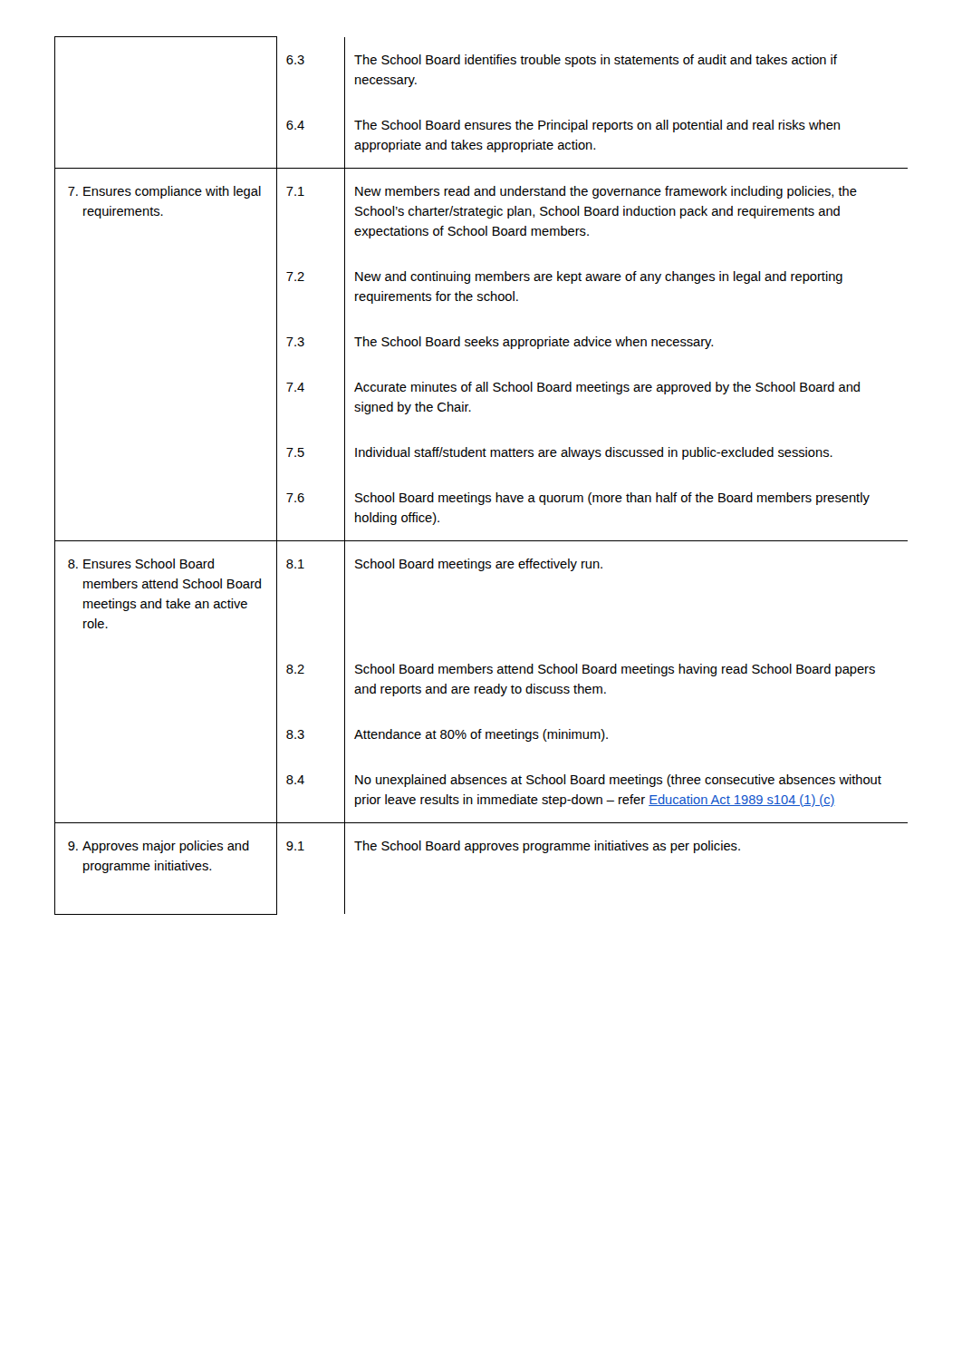| | 6.3 | The School Board identifies trouble spots in statements of audit and takes action if necessary. |
| | 6.4 | The School Board ensures the Principal reports on all potential and real risks when appropriate and takes appropriate action. |
| Ensures compliance with legal requirements. | 7.1 | New members read and understand the governance framework including policies, the School’s charter/strategic plan, School Board induction pack and requirements and expectations of School Board members. |
| | 7.2 | New and continuing members are kept aware of any changes in legal and reporting requirements for the school. |
| | 7.3 | The School Board seeks appropriate advice when necessary. |
| | 7.4 | Accurate minutes of all School Board meetings are approved by the School Board and signed by the Chair. |
| | 7.5 | Individual staff/student matters are always discussed in public-excluded sessions. |
| | 7.6 | School Board meetings have a quorum (more than half of the Board members presently holding office). |
| Ensures School Board members attend School Board meetings and take an active role. | 8.1 | School Board meetings are effectively run. |
| | 8.2 | School Board members attend School Board meetings having read School Board papers and reports and are ready to discuss them. |
| | 8.3 | Attendance at 80% of meetings (minimum). |
| | 8.4 | No unexplained absences at School Board meetings (three consecutive absences without prior leave results in immediate step-down – refer Education Act 1989 s104 (1) (c) |
| Approves major policies and programme initiatives. | 9.1 | The School Board approves programme initiatives as per policies. |